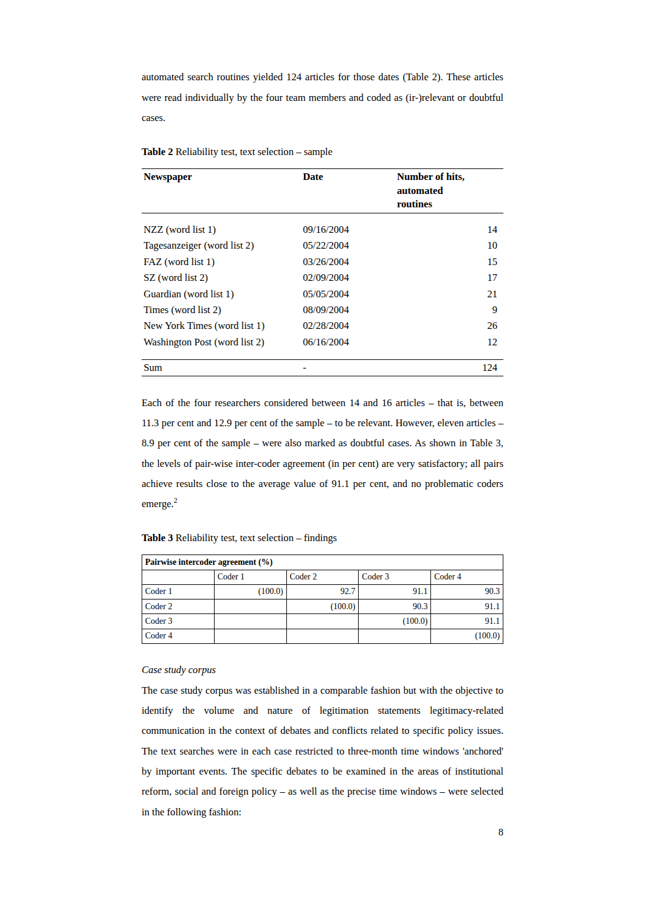automated search routines yielded 124 articles for those dates (Table 2). These articles were read individually by the four team members and coded as (ir-)relevant or doubtful cases.
Table 2 Reliability test, text selection – sample
| Newspaper | Date | Number of hits, automated routines |
| --- | --- | --- |
| NZZ (word list 1) | 09/16/2004 | 14 |
| Tagesanzeiger (word list 2) | 05/22/2004 | 10 |
| FAZ (word list 1) | 03/26/2004 | 15 |
| SZ (word list 2) | 02/09/2004 | 17 |
| Guardian (word list 1) | 05/05/2004 | 21 |
| Times (word list 2) | 08/09/2004 | 9 |
| New York Times (word list 1) | 02/28/2004 | 26 |
| Washington Post (word list 2) | 06/16/2004 | 12 |
| Sum | - | 124 |
Each of the four researchers considered between 14 and 16 articles – that is, between 11.3 per cent and 12.9 per cent of the sample – to be relevant. However, eleven articles – 8.9 per cent of the sample – were also marked as doubtful cases. As shown in Table 3, the levels of pair-wise inter-coder agreement (in per cent) are very satisfactory; all pairs achieve results close to the average value of 91.1 per cent, and no problematic coders emerge.2
Table 3 Reliability test, text selection – findings
| Pairwise intercoder agreement (%) |
| | Coder 1 | Coder 2 | Coder 3 | Coder 4 |
| Coder 1 | (100.0) | 92.7 | 91.1 | 90.3 |
| Coder 2 | | (100.0) | 90.3 | 91.1 |
| Coder 3 | | | (100.0) | 91.1 |
| Coder 4 | | | | (100.0) |
Case study corpus
The case study corpus was established in a comparable fashion but with the objective to identify the volume and nature of legitimation statements legitimacy-related communication in the context of debates and conflicts related to specific policy issues. The text searches were in each case restricted to three-month time windows 'anchored' by important events. The specific debates to be examined in the areas of institutional reform, social and foreign policy – as well as the precise time windows – were selected in the following fashion:
8